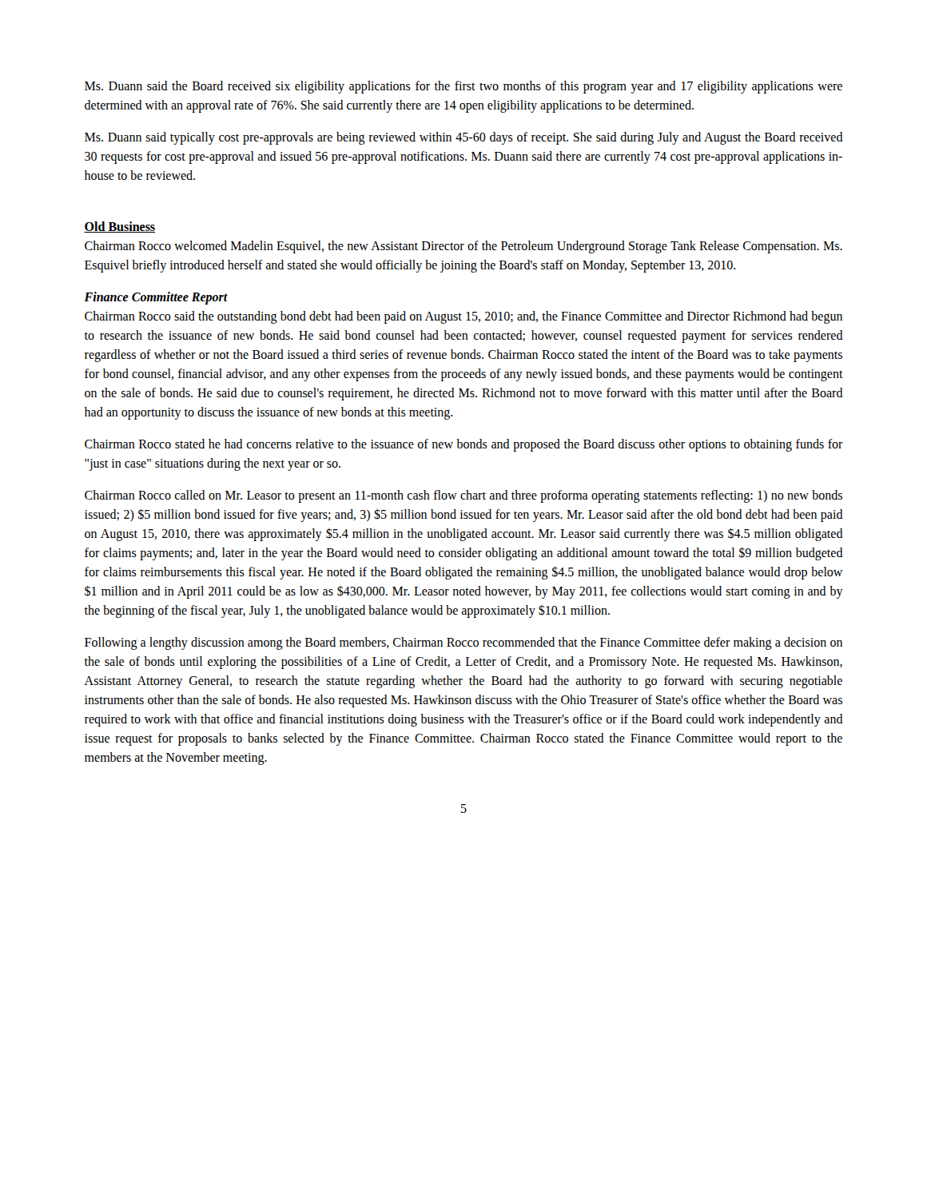Ms. Duann said the Board received six eligibility applications for the first two months of this program year and 17 eligibility applications were determined with an approval rate of 76%. She said currently there are 14 open eligibility applications to be determined.
Ms. Duann said typically cost pre-approvals are being reviewed within 45-60 days of receipt. She said during July and August the Board received 30 requests for cost pre-approval and issued 56 pre-approval notifications. Ms. Duann said there are currently 74 cost pre-approval applications in-house to be reviewed.
Old Business
Chairman Rocco welcomed Madelin Esquivel, the new Assistant Director of the Petroleum Underground Storage Tank Release Compensation. Ms. Esquivel briefly introduced herself and stated she would officially be joining the Board's staff on Monday, September 13, 2010.
Finance Committee Report
Chairman Rocco said the outstanding bond debt had been paid on August 15, 2010; and, the Finance Committee and Director Richmond had begun to research the issuance of new bonds. He said bond counsel had been contacted; however, counsel requested payment for services rendered regardless of whether or not the Board issued a third series of revenue bonds. Chairman Rocco stated the intent of the Board was to take payments for bond counsel, financial advisor, and any other expenses from the proceeds of any newly issued bonds, and these payments would be contingent on the sale of bonds. He said due to counsel's requirement, he directed Ms. Richmond not to move forward with this matter until after the Board had an opportunity to discuss the issuance of new bonds at this meeting.
Chairman Rocco stated he had concerns relative to the issuance of new bonds and proposed the Board discuss other options to obtaining funds for "just in case" situations during the next year or so.
Chairman Rocco called on Mr. Leasor to present an 11-month cash flow chart and three proforma operating statements reflecting: 1) no new bonds issued; 2) $5 million bond issued for five years; and, 3) $5 million bond issued for ten years. Mr. Leasor said after the old bond debt had been paid on August 15, 2010, there was approximately $5.4 million in the unobligated account. Mr. Leasor said currently there was $4.5 million obligated for claims payments; and, later in the year the Board would need to consider obligating an additional amount toward the total $9 million budgeted for claims reimbursements this fiscal year. He noted if the Board obligated the remaining $4.5 million, the unobligated balance would drop below $1 million and in April 2011 could be as low as $430,000. Mr. Leasor noted however, by May 2011, fee collections would start coming in and by the beginning of the fiscal year, July 1, the unobligated balance would be approximately $10.1 million.
Following a lengthy discussion among the Board members, Chairman Rocco recommended that the Finance Committee defer making a decision on the sale of bonds until exploring the possibilities of a Line of Credit, a Letter of Credit, and a Promissory Note. He requested Ms. Hawkinson, Assistant Attorney General, to research the statute regarding whether the Board had the authority to go forward with securing negotiable instruments other than the sale of bonds. He also requested Ms. Hawkinson discuss with the Ohio Treasurer of State's office whether the Board was required to work with that office and financial institutions doing business with the Treasurer's office or if the Board could work independently and issue request for proposals to banks selected by the Finance Committee. Chairman Rocco stated the Finance Committee would report to the members at the November meeting.
5